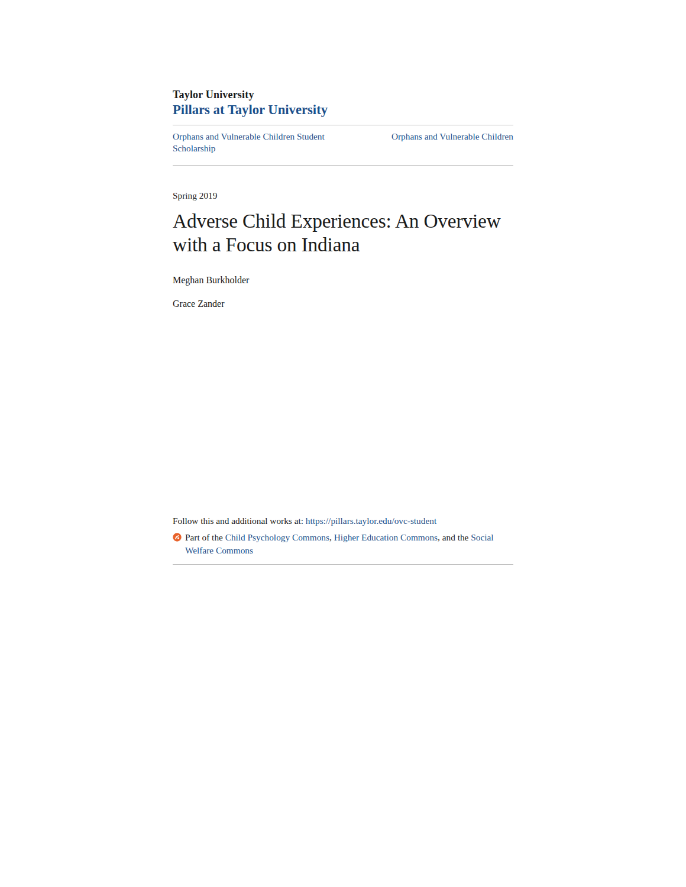Taylor University
Pillars at Taylor University
Orphans and Vulnerable Children Student Scholarship
Orphans and Vulnerable Children
Spring 2019
Adverse Child Experiences: An Overview with a Focus on Indiana
Meghan Burkholder
Grace Zander
Follow this and additional works at: https://pillars.taylor.edu/ovc-student
Part of the Child Psychology Commons, Higher Education Commons, and the Social Welfare Commons